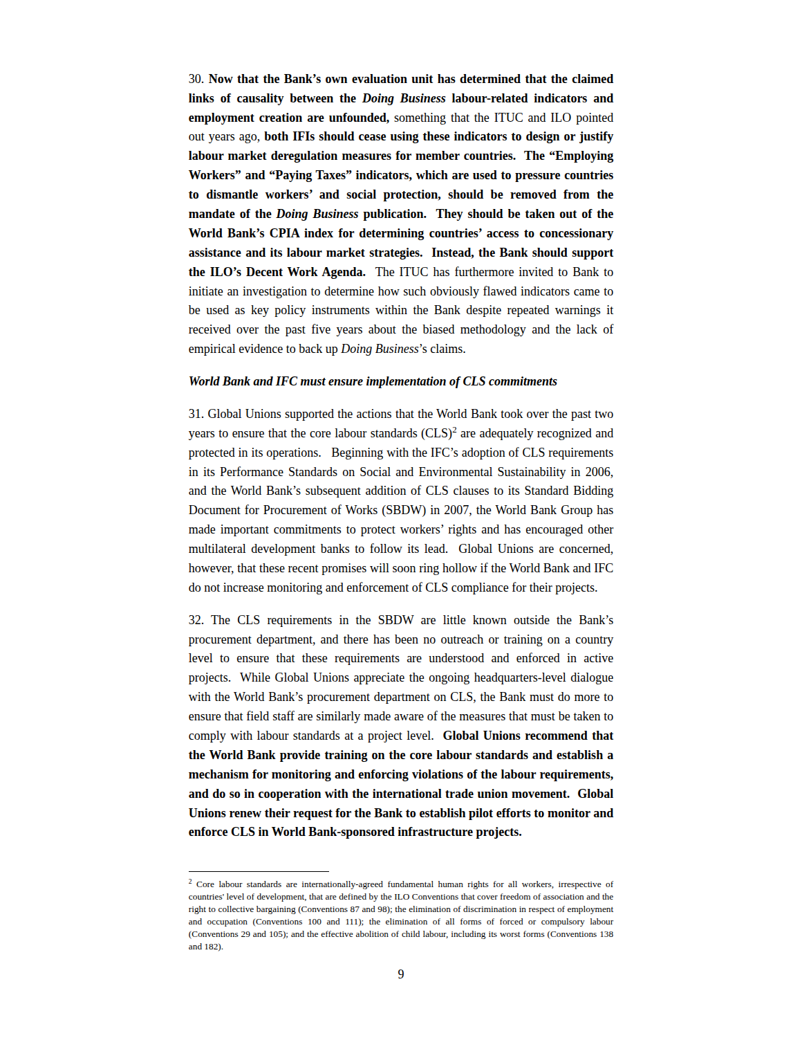30. Now that the Bank’s own evaluation unit has determined that the claimed links of causality between the Doing Business labour-related indicators and employment creation are unfounded, something that the ITUC and ILO pointed out years ago, both IFIs should cease using these indicators to design or justify labour market deregulation measures for member countries. The “Employing Workers” and “Paying Taxes” indicators, which are used to pressure countries to dismantle workers’ and social protection, should be removed from the mandate of the Doing Business publication. They should be taken out of the World Bank’s CPIA index for determining countries’ access to concessionary assistance and its labour market strategies. Instead, the Bank should support the ILO’s Decent Work Agenda. The ITUC has furthermore invited to Bank to initiate an investigation to determine how such obviously flawed indicators came to be used as key policy instruments within the Bank despite repeated warnings it received over the past five years about the biased methodology and the lack of empirical evidence to back up Doing Business’s claims.
World Bank and IFC must ensure implementation of CLS commitments
31. Global Unions supported the actions that the World Bank took over the past two years to ensure that the core labour standards (CLS)2 are adequately recognized and protected in its operations. Beginning with the IFC’s adoption of CLS requirements in its Performance Standards on Social and Environmental Sustainability in 2006, and the World Bank’s subsequent addition of CLS clauses to its Standard Bidding Document for Procurement of Works (SBDW) in 2007, the World Bank Group has made important commitments to protect workers’ rights and has encouraged other multilateral development banks to follow its lead. Global Unions are concerned, however, that these recent promises will soon ring hollow if the World Bank and IFC do not increase monitoring and enforcement of CLS compliance for their projects.
32. The CLS requirements in the SBDW are little known outside the Bank’s procurement department, and there has been no outreach or training on a country level to ensure that these requirements are understood and enforced in active projects. While Global Unions appreciate the ongoing headquarters-level dialogue with the World Bank’s procurement department on CLS, the Bank must do more to ensure that field staff are similarly made aware of the measures that must be taken to comply with labour standards at a project level. Global Unions recommend that the World Bank provide training on the core labour standards and establish a mechanism for monitoring and enforcing violations of the labour requirements, and do so in cooperation with the international trade union movement. Global Unions renew their request for the Bank to establish pilot efforts to monitor and enforce CLS in World Bank-sponsored infrastructure projects.
2 Core labour standards are internationally-agreed fundamental human rights for all workers, irrespective of countries' level of development, that are defined by the ILO Conventions that cover freedom of association and the right to collective bargaining (Conventions 87 and 98); the elimination of discrimination in respect of employment and occupation (Conventions 100 and 111); the elimination of all forms of forced or compulsory labour (Conventions 29 and 105); and the effective abolition of child labour, including its worst forms (Conventions 138 and 182).
9